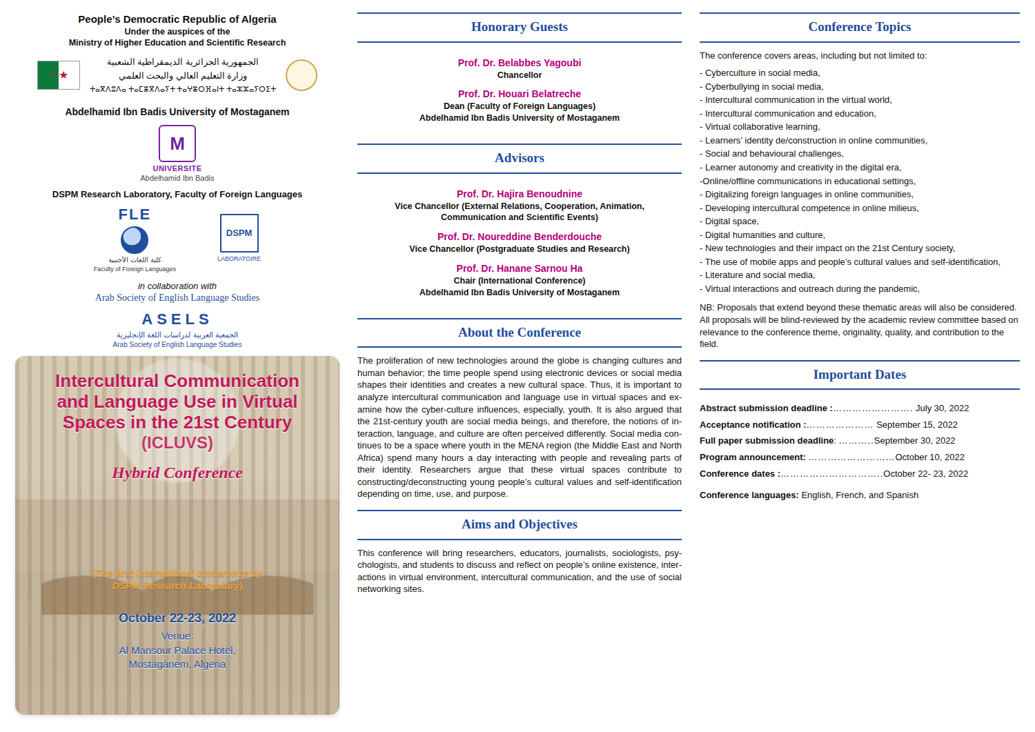People’s Democratic Republic of Algeria
Under the auspices of the
Ministry of Higher Education and Scientific Research
الجمهورية الجزائرية الديمقراطية الشعبية
وزارة التعليم العالي والبحث العلمي
ⵜⴰⴳⴷⵓⴷⴰ ⵜⴰⵎⴻⴳⴷⴰⵢⵜ ⵜⴰⵖⴻⵔⴼⴰⵏⵜ ⵜⴰⵣⵣⴰⵢⵔⵉⵜ
Abdelhamid Ibn Badis University of Mostaganem
M
UNIVERSITE
Abdelhamid Ibn Badis
DSPM Research Laboratory, Faculty of Foreign Languages
FLE
كلية اللغات الأجنبية
Faculty of Foreign Languages
LABORATOIRE
in collaboration with
Arab Society of English Language Studies
ASELS
الجمعية العربية لدراسات اللغة الإنجليزية
Arab Society of English Language Studies
Intercultural Communication
and Language Use in Virtual
Spaces in the 21st Century (ICLUVS)
Hybrid Conference
(The first international conference by
DSPM Research Laboratory)
October 22-23, 2022
Venue:
Al Mansour Palace Hotel,
Mostaganem, Algeria
Honorary Guests
Prof. Dr. Belabbes Yagoubi
Chancellor
Prof. Dr. Houari Belatreche
Dean (Faculty of Foreign Languages)
Abdelhamid Ibn Badis University of Mostaganem
Advisors
Prof. Dr. Hajira Benoudnine
Vice Chancellor (External Relations, Cooperation, Animation,
Communication and Scientific Events)
Prof. Dr. Noureddine Benderdouche
Vice Chancellor (Postgraduate Studies and Research)
Prof. Dr. Hanane Sarnou Ha
Chair (International Conference)
Abdelhamid Ibn Badis University of Mostaganem
About the Conference
The proliferation of new technologies around the globe is changing cultures and human behavior; the time people spend using electronic devices or social media shapes their identities and creates a new cultural space. Thus, it is important to analyze intercultural communication and language use in virtual spaces and examine how the cyber-culture influences, especially, youth. It is also argued that the 21st-century youth are social media beings, and therefore, the notions of interaction, language, and culture are often perceived differently. Social media continues to be a space where youth in the MENA region (the Middle East and North Africa) spend many hours a day interacting with people and revealing parts of their identity. Researchers argue that these virtual spaces contribute to constructing/deconstructing young people’s cultural values and self-identification depending on time, use, and purpose.
Aims and Objectives
This conference will bring researchers, educators, journalists, sociologists, psychologists, and students to discuss and reflect on people’s online existence, interactions in virtual environment, intercultural communication, and the use of social networking sites.
Conference Topics
The conference covers areas, including but not limited to:
- Cyberculture in social media,
- Cyberbullying in social media,
- Intercultural communication in the virtual world,
- Intercultural communication and education,
- Virtual collaborative learning,
- Learners’ identity de/construction in online communities,
- Social and behavioural challenges,
- Learner autonomy and creativity in the digital era,
-Online/offline communications in educational settings,
- Digitalizing foreign languages in online communities,
- Developing intercultural competence in online milieus,
- Digital space,
- Digital humanities and culture,
- New technologies and their impact on the 21st Century society,
- The use of mobile apps and people’s cultural values and self-identification,
- Literature and social media,
- Virtual interactions and outreach during the pandemic,
NB: Proposals that extend beyond these thematic areas will also be considered. All proposals will be blind-reviewed by the academic review committee based on relevance to the conference theme, originality, quality, and contribution to the field.
Important Dates
Abstract submission deadline :……………………. July 30, 2022
Acceptance notification :………………… September 15, 2022
Full paper submission deadline: ……….. September 30, 2022
Program announcement: ………………………October 10, 2022
Conference dates :………………………….. October 22- 23, 2022
Conference languages: English, French, and Spanish